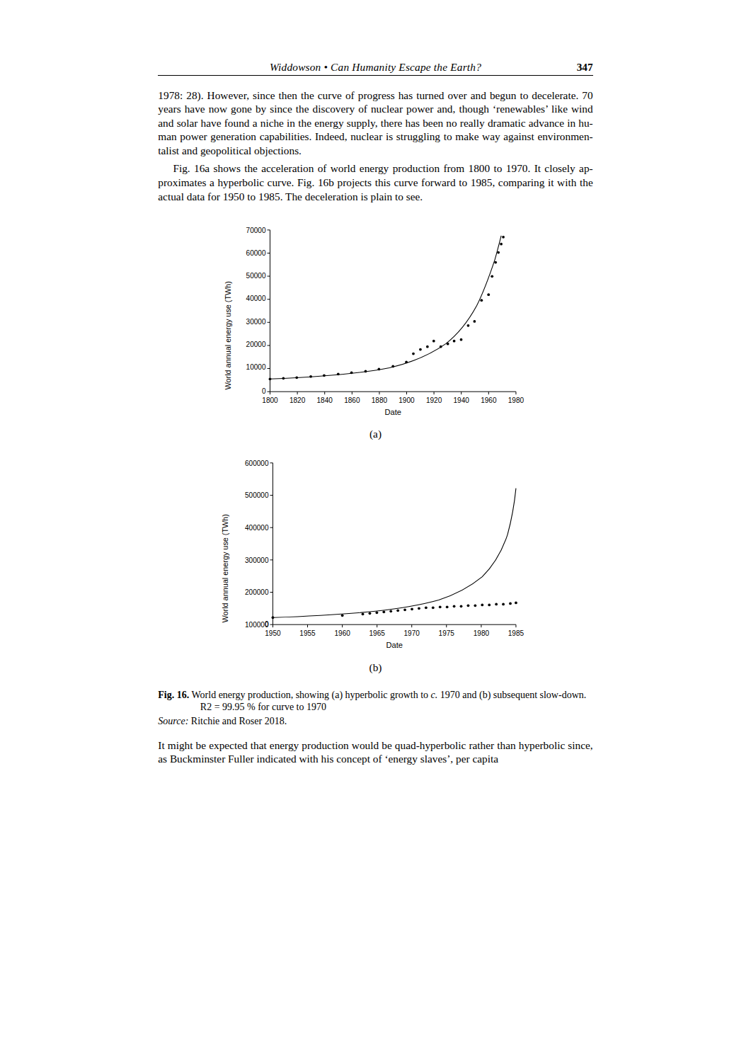Widdowson • Can Humanity Escape the Earth? 347
1978: 28). However, since then the curve of progress has turned over and begun to decelerate. 70 years have now gone by since the discovery of nuclear power and, though ‘renewables’ like wind and solar have found a niche in the energy supply, there has been no really dramatic advance in human power generation capabilities. Indeed, nuclear is struggling to make way against environmentalist and geopolitical objections.
Fig. 16a shows the acceleration of world energy production from 1800 to 1970. It closely approximates a hyperbolic curve. Fig. 16b projects this curve forward to 1985, comparing it with the actual data for 1950 to 1985. The deceleration is plain to see.
World annual energy use (TWh) 70000 60000 50000 40000 30000 20000 10000 0 1800 1820 1840 1860 1880 1900 1920 1940 1960 1980 Date
(a)
World annual energy use (TWh) 600000 500000 400000 300000 200000 100000 0 1950 1955 1960 1965 1970 1975 1980 1985 Date
(b)
Fig. 16. World energy production, showing (a) hyperbolic growth to c. 1970 and (b) subsequent slow-down. R2 = 99.95 % for curve to 1970
Source: Ritchie and Roser 2018.
It might be expected that energy production would be quad-hyperbolic rather than hyperbolic since, as Buckminster Fuller indicated with his concept of ‘energy slaves’, per capita